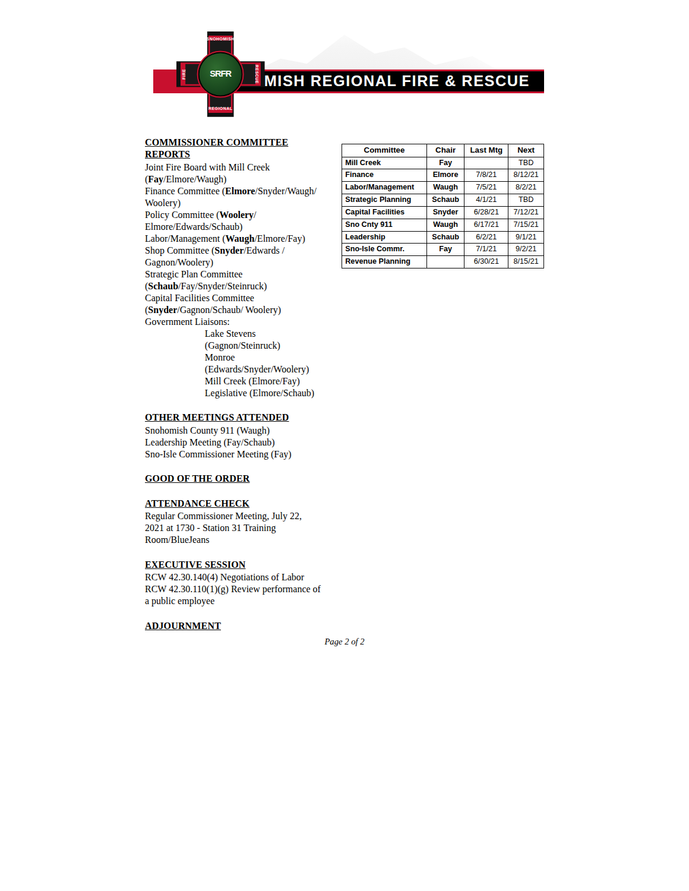SNOHOMISH REGIONAL FIRE & RESCUE
SNOHOMISH REGIONAL FIRE RESCUE
SRFR
COMMISSIONER COMMITTEE REPORTS
Joint Fire Board with Mill Creek (Fay/Elmore/Waugh)
Finance Committee (Elmore/Snyder/Waugh/ Woolery)
Policy Committee (Woolery/ Elmore/Edwards/Schaub)
Labor/Management (Waugh/Elmore/Fay)
Shop Committee (Snyder/Edwards / Gagnon/Woolery)
Strategic Plan Committee (Schaub/Fay/Snyder/Steinruck)
Capital Facilities Committee (Snyder/Gagnon/Schaub/ Woolery)
Government Liaisons:
Lake Stevens (Gagnon/Steinruck)
Monroe (Edwards/Snyder/Woolery)
Mill Creek (Elmore/Fay)
Legislative (Elmore/Schaub)
OTHER MEETINGS ATTENDED
Snohomish County 911 (Waugh)
Leadership Meeting (Fay/Schaub)
Sno-Isle Commissioner Meeting (Fay)
GOOD OF THE ORDER
ATTENDANCE CHECK
Regular Commissioner Meeting, July 22, 2021 at 1730 - Station 31 Training Room/BlueJeans
EXECUTIVE SESSION
RCW 42.30.140(4) Negotiations of Labor
RCW 42.30.110(1)(g) Review performance of a public employee
ADJOURNMENT
| Committee | Chair | Last Mtg | Next |
| --- | --- | --- | --- |
| Mill Creek | Fay | | TBD |
| Finance | Elmore | 7/8/21 | 8/12/21 |
| Labor/Management | Waugh | 7/5/21 | 8/2/21 |
| Strategic Planning | Schaub | 4/1/21 | TBD |
| Capital Facilities | Snyder | 6/28/21 | 7/12/21 |
| Sno Cnty 911 | Waugh | 6/17/21 | 7/15/21 |
| Leadership | Schaub | 6/2/21 | 9/1/21 |
| Sno-Isle Commr. | Fay | 7/1/21 | 9/2/21 |
| Revenue Planning | | 6/30/21 | 8/15/21 |
Page 2 of 2